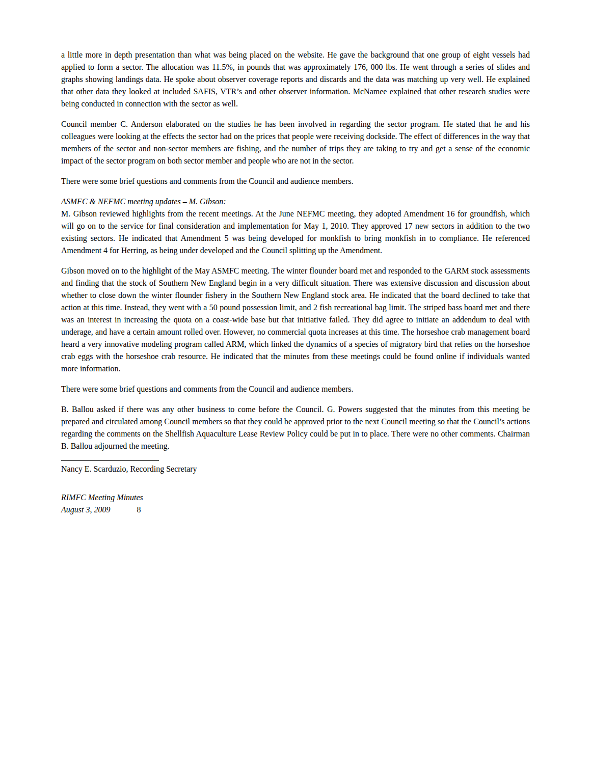a little more in depth presentation than what was being placed on the website. He gave the background that one group of eight vessels had applied to form a sector. The allocation was 11.5%, in pounds that was approximately 176, 000 lbs. He went through a series of slides and graphs showing landings data. He spoke about observer coverage reports and discards and the data was matching up very well. He explained that other data they looked at included SAFIS, VTR’s and other observer information. McNamee explained that other research studies were being conducted in connection with the sector as well.
Council member C. Anderson elaborated on the studies he has been involved in regarding the sector program. He stated that he and his colleagues were looking at the effects the sector had on the prices that people were receiving dockside. The effect of differences in the way that members of the sector and non-sector members are fishing, and the number of trips they are taking to try and get a sense of the economic impact of the sector program on both sector member and people who are not in the sector.
There were some brief questions and comments from the Council and audience members.
ASMFC & NEFMC meeting updates – M. Gibson:
M. Gibson reviewed highlights from the recent meetings. At the June NEFMC meeting, they adopted Amendment 16 for groundfish, which will go on to the service for final consideration and implementation for May 1, 2010. They approved 17 new sectors in addition to the two existing sectors. He indicated that Amendment 5 was being developed for monkfish to bring monkfish in to compliance. He referenced Amendment 4 for Herring, as being under developed and the Council splitting up the Amendment.
Gibson moved on to the highlight of the May ASMFC meeting. The winter flounder board met and responded to the GARM stock assessments and finding that the stock of Southern New England begin in a very difficult situation. There was extensive discussion and discussion about whether to close down the winter flounder fishery in the Southern New England stock area. He indicated that the board declined to take that action at this time. Instead, they went with a 50 pound possession limit, and 2 fish recreational bag limit. The striped bass board met and there was an interest in increasing the quota on a coast-wide base but that initiative failed. They did agree to initiate an addendum to deal with underage, and have a certain amount rolled over. However, no commercial quota increases at this time. The horseshoe crab management board heard a very innovative modeling program called ARM, which linked the dynamics of a species of migratory bird that relies on the horseshoe crab eggs with the horseshoe crab resource. He indicated that the minutes from these meetings could be found online if individuals wanted more information.
There were some brief questions and comments from the Council and audience members.
B. Ballou asked if there was any other business to come before the Council. G. Powers suggested that the minutes from this meeting be prepared and circulated among Council members so that they could be approved prior to the next Council meeting so that the Council’s actions regarding the comments on the Shellfish Aquaculture Lease Review Policy could be put in to place. There were no other comments. Chairman B. Ballou adjourned the meeting.
Nancy E. Scarduzio, Recording Secretary
RIMFC Meeting Minutes
August 3, 2009 8